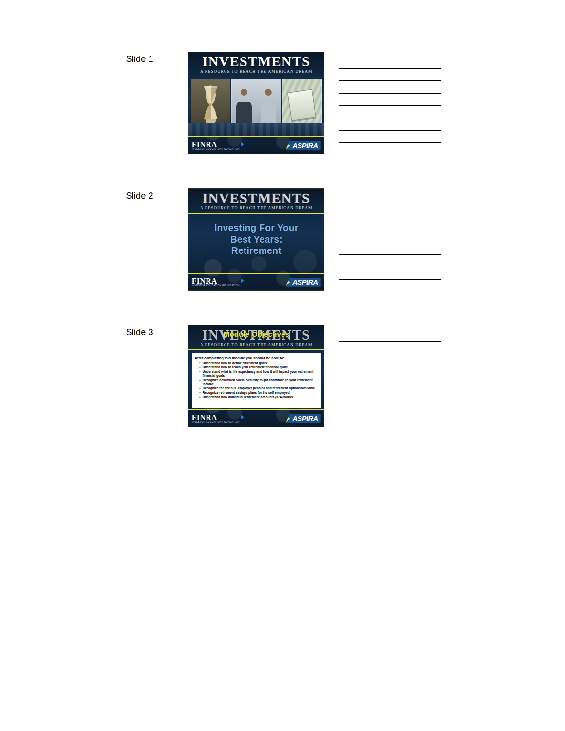Slide 1
INVESTMENTS
A Resource to Reach the American Dream
FINRA Investor Education Foundation
ASPIRA
Slide 2
INVESTMENTS
A Resource to Reach the American Dream
Investing For Your
Best Years:
Retirement
FINRA Investor Education Foundation
ASPIRA
Slide 3
INVESTMENTS
A Resource to Reach the American Dream
Module Objectives
After completing this module you should be able to:
Understand how to define retirement goals
Understand how to reach your retirement financial goals
Understand what is life expectancy and how it will impact your retirement financial goals
Recognize how much Social Security might contribute to your retirement income
Recognize the various employer pension and retirement options available
Recognize retirement savings plans for the self-employed
Understand how individual retirement accounts (IRA) works
FINRA Investor Education Foundation
ASPIRA